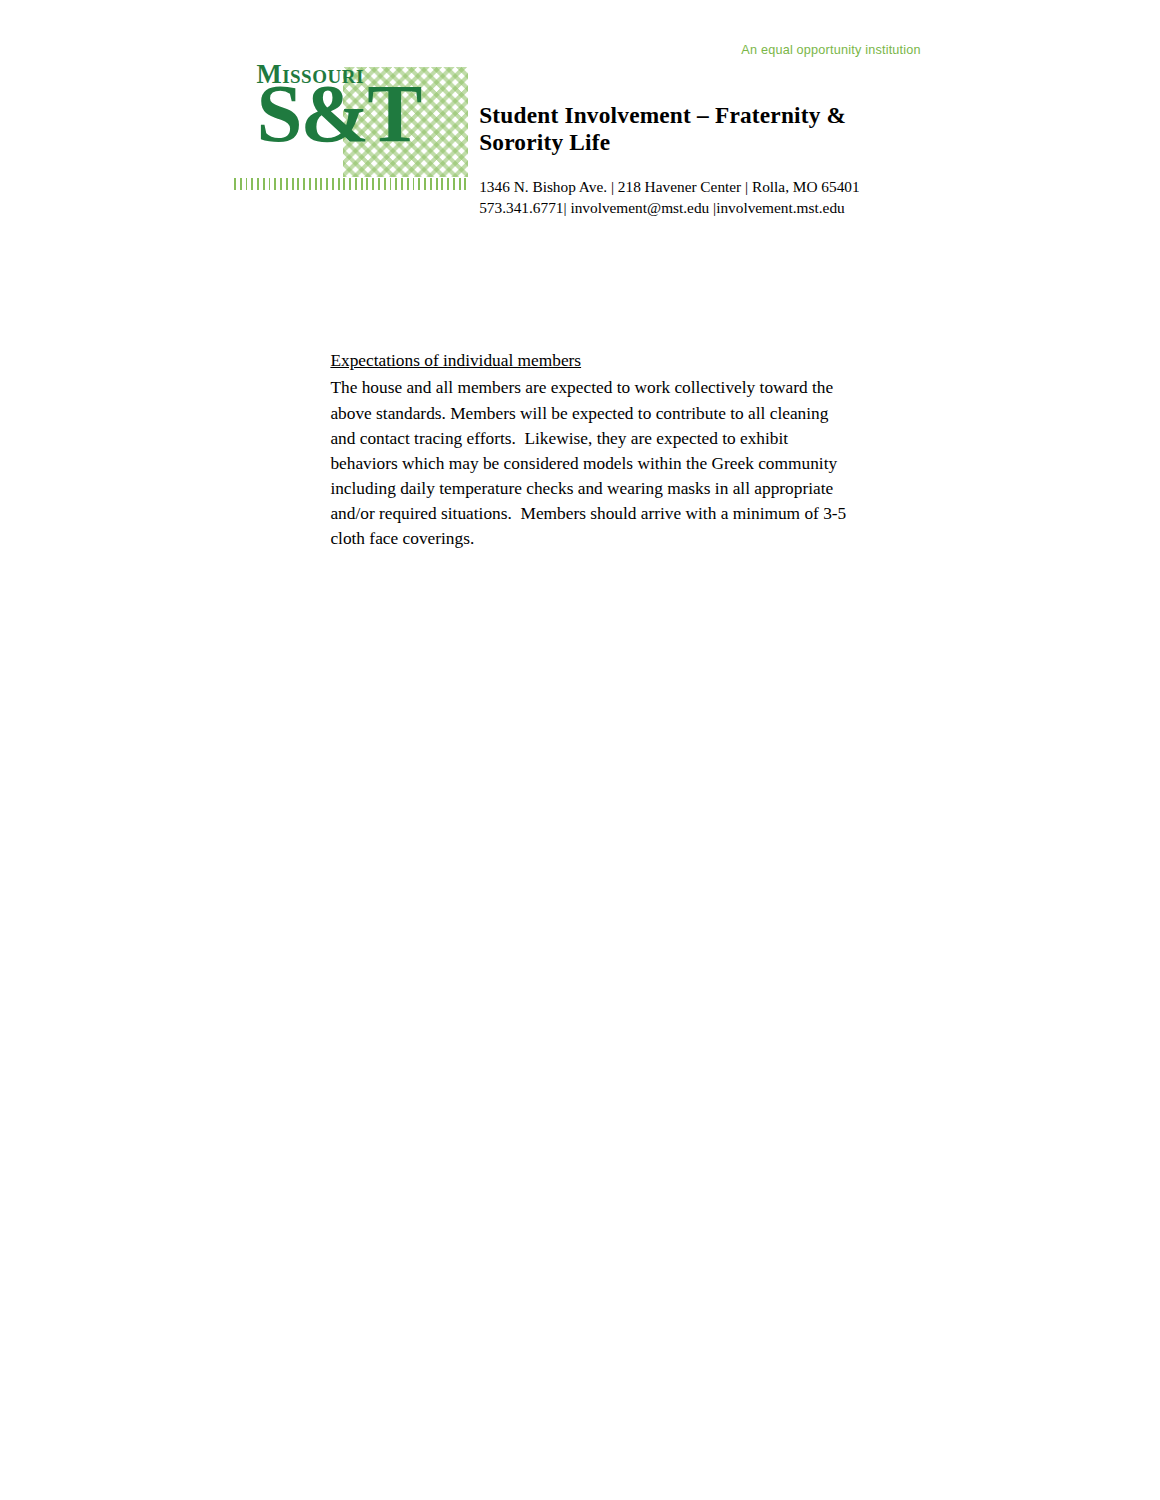An equal opportunity institution
Missouri S&T
Student Involvement – Fraternity & Sorority Life
1346 N. Bishop Ave. | 218 Havener Center | Rolla, MO 65401
573.341.6771| involvement@mst.edu |involvement.mst.edu
Expectations of individual members
The house and all members are expected to work collectively toward the above standards. Members will be expected to contribute to all cleaning and contact tracing efforts. Likewise, they are expected to exhibit behaviors which may be considered models within the Greek community including daily temperature checks and wearing masks in all appropriate and/or required situations. Members should arrive with a minimum of 3-5 cloth face coverings.